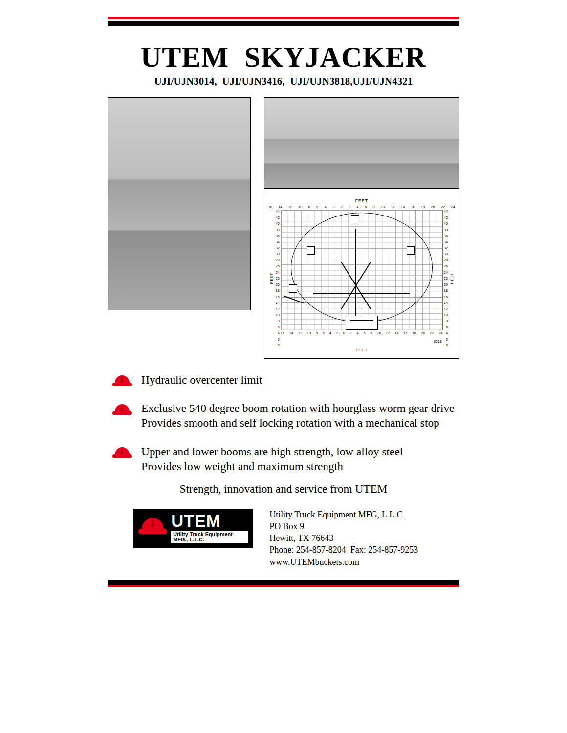UTEM SKYJACKER
UJI/UJN3014, UJI/UJN3416, UJI/UJN3818,UJI/UJN4321
FEET
161412108642024681012141618202224
FEET
44424038363432302826242220181614121086420
161412108642024681012141618202224
0518
44424038363432302826242220181614121086420
FEET
FEET
Hydraulic overcenter limit
Exclusive 540 degree boom rotation with hourglass worm gear drive
Provides smooth and self locking rotation with a mechanical stop
Upper and lower booms are high strength, low alloy steel
Provides low weight and maximum strength
Strength, innovation and service from UTEM
UTEM
Utility Truck Equipment MFG., L.L.C.
Utility Truck Equipment MFG, L.L.C.
PO Box 9
Hewitt, TX 76643
Phone: 254-857-8204 Fax: 254-857-9253
www.UTEMbuckets.com